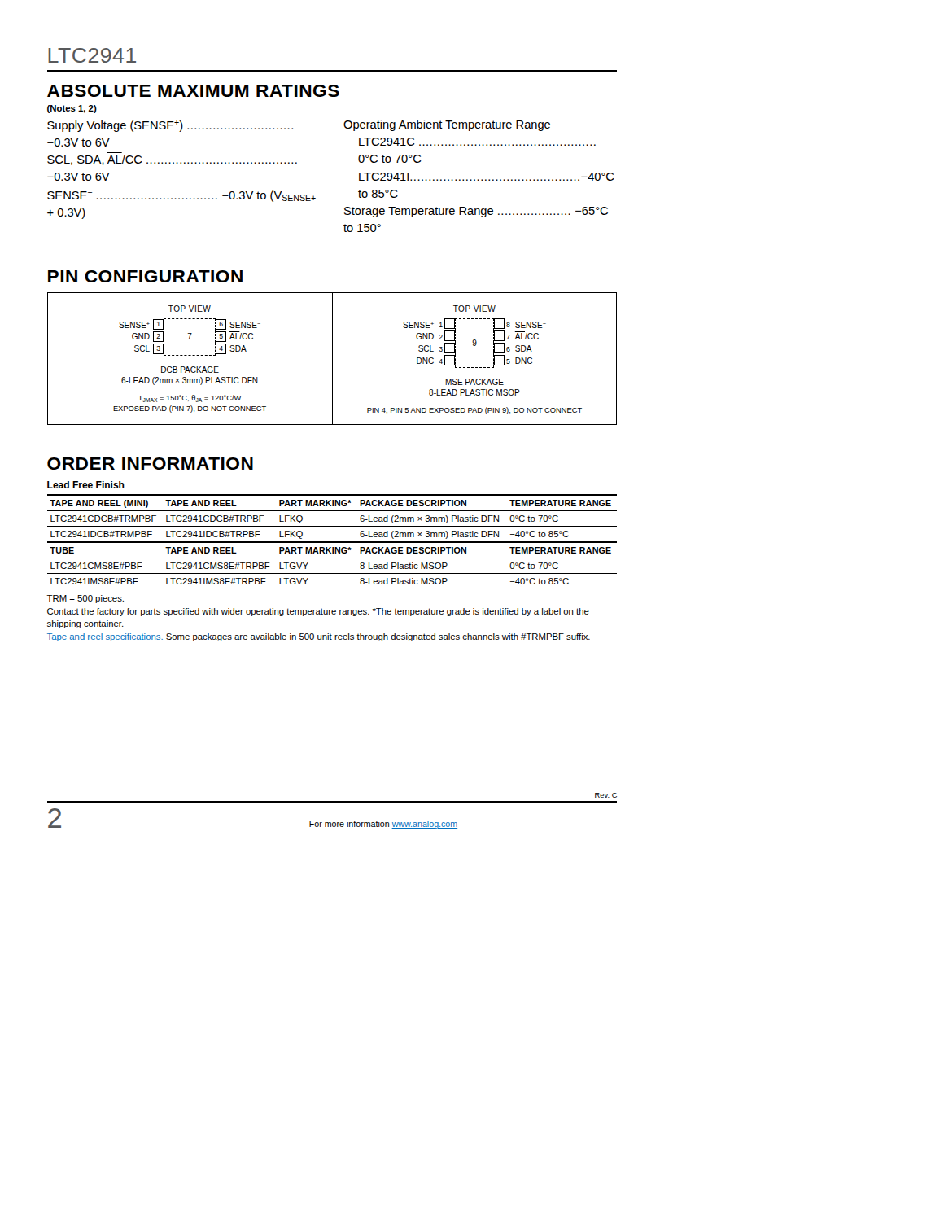LTC2941
Absolute Maximum Ratings
(Notes 1, 2)
Supply Voltage (SENSE+) ............................. −0.3V to 6V
SCL, SDA, AL/CC ......................................... −0.3V to 6V
SENSE− ................................. −0.3V to (VSENSE+ + 0.3V)
Operating Ambient Temperature Range
LTC2941C ................................................ 0°C to 70°C LTC2941I..............................................−40°C to 85°C Storage Temperature Range .................... −65°C to 150°
Pin Configuration
TOP VIEW
| SENSE + | 1 | 7 | 6 | SENSE − |
| GND | 2 | 5 | AL /CC |
| SCL | 3 | 4 | SDA |
DCB PACKAGE
6-LEAD (2mm × 3mm) PLASTIC DFN
TJMAX = 150°C, θJA = 120°C/W
EXPOSED PAD (PIN 7), DO NOT CONNECT
TOP VIEW
| SENSE + | 1 | | 9 | | 8 | SENSE − |
| GND | 2 | | | 7 | AL /CC |
| SCL | 3 | | | 6 | SDA |
| DNC | 4 | | | 5 | DNC |
MSE PACKAGE
8-LEAD PLASTIC MSOP
PIN 4, PIN 5 AND EXPOSED PAD (PIN 9), DO NOT CONNECT
Order Information
Lead Free Finish
| TAPE AND REEL (MINI) | TAPE AND REEL | PART MARKING* | PACKAGE DESCRIPTION | TEMPERATURE RANGE |
| --- | --- | --- | --- | --- |
| LTC2941CDCB#TRMPBF | LTC2941CDCB#TRPBF | LFKQ | 6-Lead (2mm × 3mm) Plastic DFN | 0°C to 70°C |
| LTC2941IDCB#TRMPBF | LTC2941IDCB#TRPBF | LFKQ | 6-Lead (2mm × 3mm) Plastic DFN | −40°C to 85°C |
| TUBE | TAPE AND REEL | PART MARKING* | PACKAGE DESCRIPTION | TEMPERATURE RANGE |
| LTC2941CMS8E#PBF | LTC2941CMS8E#TRPBF | LTGVY | 8-Lead Plastic MSOP | 0°C to 70°C |
| LTC2941IMS8E#PBF | LTC2941IMS8E#TRPBF | LTGVY | 8-Lead Plastic MSOP | −40°C to 85°C |
TRM = 500 pieces.
Contact the factory for parts specified with wider operating temperature ranges. *The temperature grade is identified by a label on the shipping container.
Tape and reel specifications. Some packages are available in 500 unit reels through designated sales channels with #TRMPBF suffix.
Rev. C
2
For more information www.analog.com